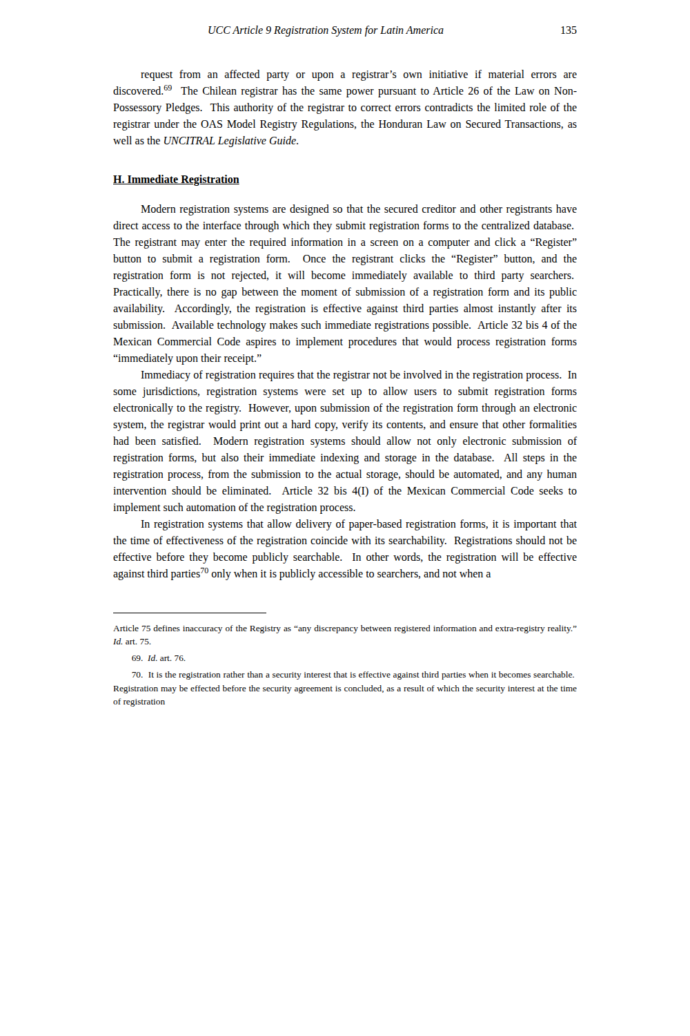UCC Article 9 Registration System for Latin America 135
request from an affected party or upon a registrar’s own initiative if material errors are discovered.69 The Chilean registrar has the same power pursuant to Article 26 of the Law on Non-Possessory Pledges. This authority of the registrar to correct errors contradicts the limited role of the registrar under the OAS Model Registry Regulations, the Honduran Law on Secured Transactions, as well as the UNCITRAL Legislative Guide.
H. Immediate Registration
Modern registration systems are designed so that the secured creditor and other registrants have direct access to the interface through which they submit registration forms to the centralized database. The registrant may enter the required information in a screen on a computer and click a “Register” button to submit a registration form. Once the registrant clicks the “Register” button, and the registration form is not rejected, it will become immediately available to third party searchers. Practically, there is no gap between the moment of submission of a registration form and its public availability. Accordingly, the registration is effective against third parties almost instantly after its submission. Available technology makes such immediate registrations possible. Article 32 bis 4 of the Mexican Commercial Code aspires to implement procedures that would process registration forms “immediately upon their receipt.”
Immediacy of registration requires that the registrar not be involved in the registration process. In some jurisdictions, registration systems were set up to allow users to submit registration forms electronically to the registry. However, upon submission of the registration form through an electronic system, the registrar would print out a hard copy, verify its contents, and ensure that other formalities had been satisfied. Modern registration systems should allow not only electronic submission of registration forms, but also their immediate indexing and storage in the database. All steps in the registration process, from the submission to the actual storage, should be automated, and any human intervention should be eliminated. Article 32 bis 4(I) of the Mexican Commercial Code seeks to implement such automation of the registration process.
In registration systems that allow delivery of paper-based registration forms, it is important that the time of effectiveness of the registration coincide with its searchability. Registrations should not be effective before they become publicly searchable. In other words, the registration will be effective against third parties70 only when it is publicly accessible to searchers, and not when a
Article 75 defines inaccuracy of the Registry as “any discrepancy between registered information and extra-registry reality.” Id. art. 75.
69. Id. art. 76.
70. It is the registration rather than a security interest that is effective against third parties when it becomes searchable. Registration may be effected before the security agreement is concluded, as a result of which the security interest at the time of registration